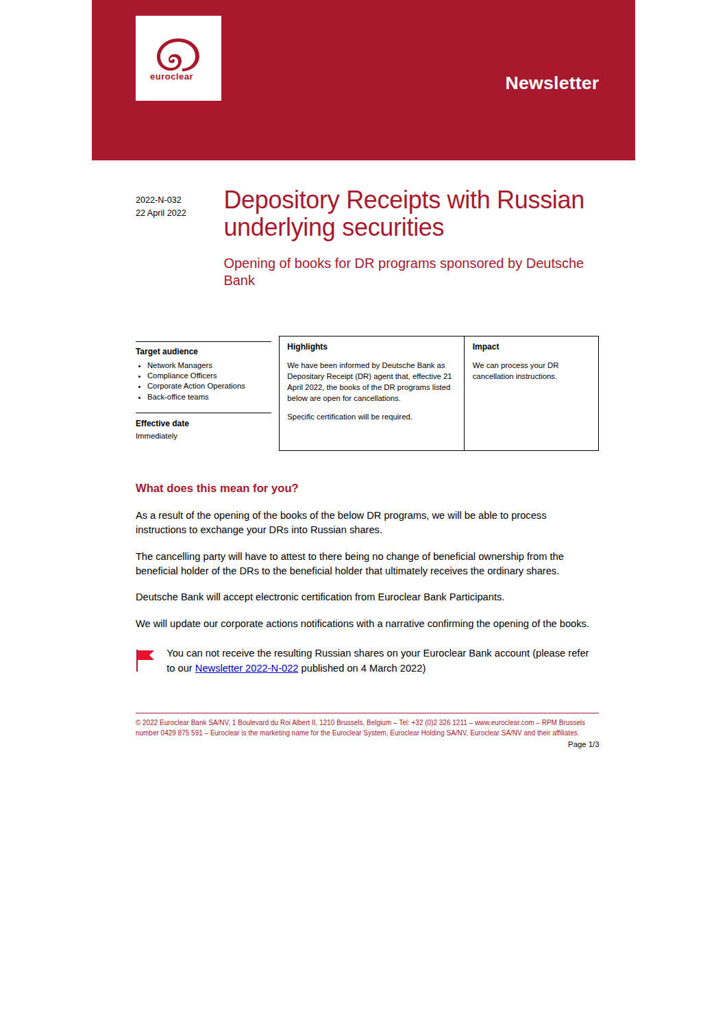euroclear
Newsletter
2022-N-032
22 April 2022
Depository Receipts with Russian underlying securities
Opening of books for DR programs sponsored by Deutsche Bank
| Target audience Network Managers Compliance Officers Corporate Action Operations Back-office teams Effective date Immediately | Highlights We have been informed by Deutsche Bank as Depositary Receipt (DR) agent that, effective 21 April 2022, the books of the DR programs listed below are open for cancellations. Specific certification will be required. | Impact We can process your DR cancellation instructions. |
What does this mean for you?
As a result of the opening of the books of the below DR programs, we will be able to process instructions to exchange your DRs into Russian shares.
The cancelling party will have to attest to there being no change of beneficial ownership from the beneficial holder of the DRs to the beneficial holder that ultimately receives the ordinary shares.
Deutsche Bank will accept electronic certification from Euroclear Bank Participants.
We will update our corporate actions notifications with a narrative confirming the opening of the books.
You can not receive the resulting Russian shares on your Euroclear Bank account (please refer to our Newsletter 2022-N-022 published on 4 March 2022)
© 2022 Euroclear Bank SA/NV, 1 Boulevard du Roi Albert II, 1210 Brussels, Belgium – Tel: +32 (0)2 326 1211 – www.euroclear.com – RPM Brussels number 0429 875 591 – Euroclear is the marketing name for the Euroclear System, Euroclear Holding SA/NV, Euroclear SA/NV and their affiliates.
Page 1/3